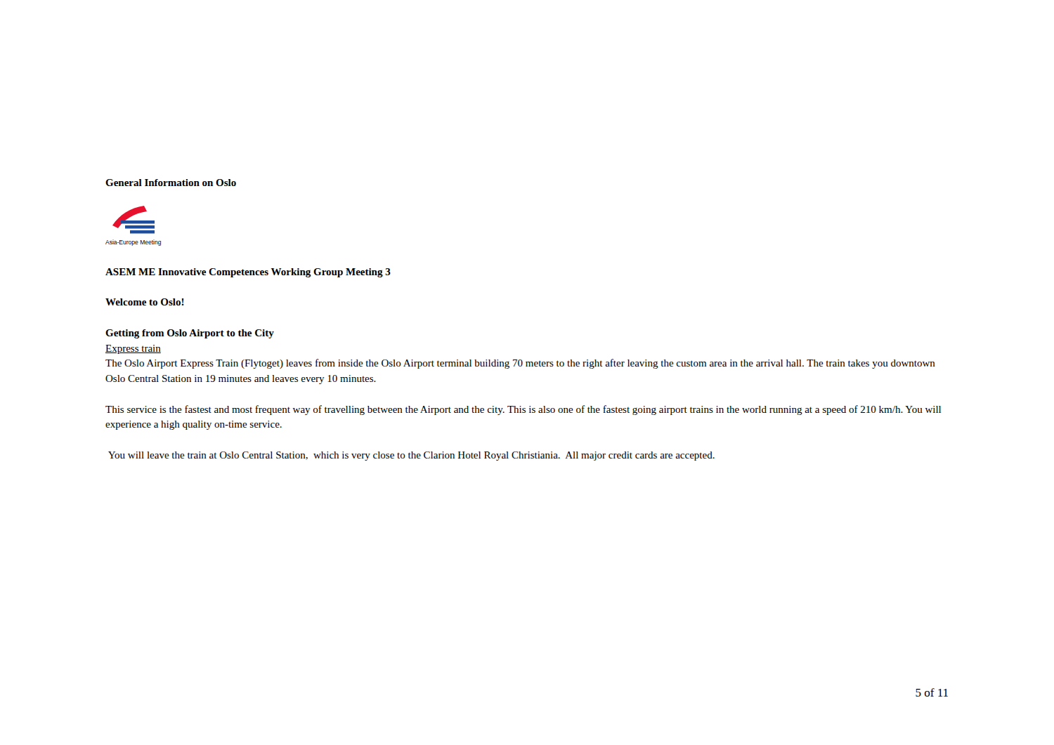General Information on Oslo
ASEM ME Innovative Competences Working Group Meeting 3
Welcome to Oslo!
Getting from Oslo Airport to the City
Express train
The Oslo Airport Express Train (Flytoget) leaves from inside the Oslo Airport terminal building 70 meters to the right after leaving the custom area in the arrival hall. The train takes you downtown Oslo Central Station in 19 minutes and leaves every 10 minutes.
This service is the fastest and most frequent way of travelling between the Airport and the city. This is also one of the fastest going airport trains in the world running at a speed of 210 km/h. You will experience a high quality on-time service.
You will leave the train at Oslo Central Station, which is very close to the Clarion Hotel Royal Christiania. All major credit cards are accepted.
5 of 11